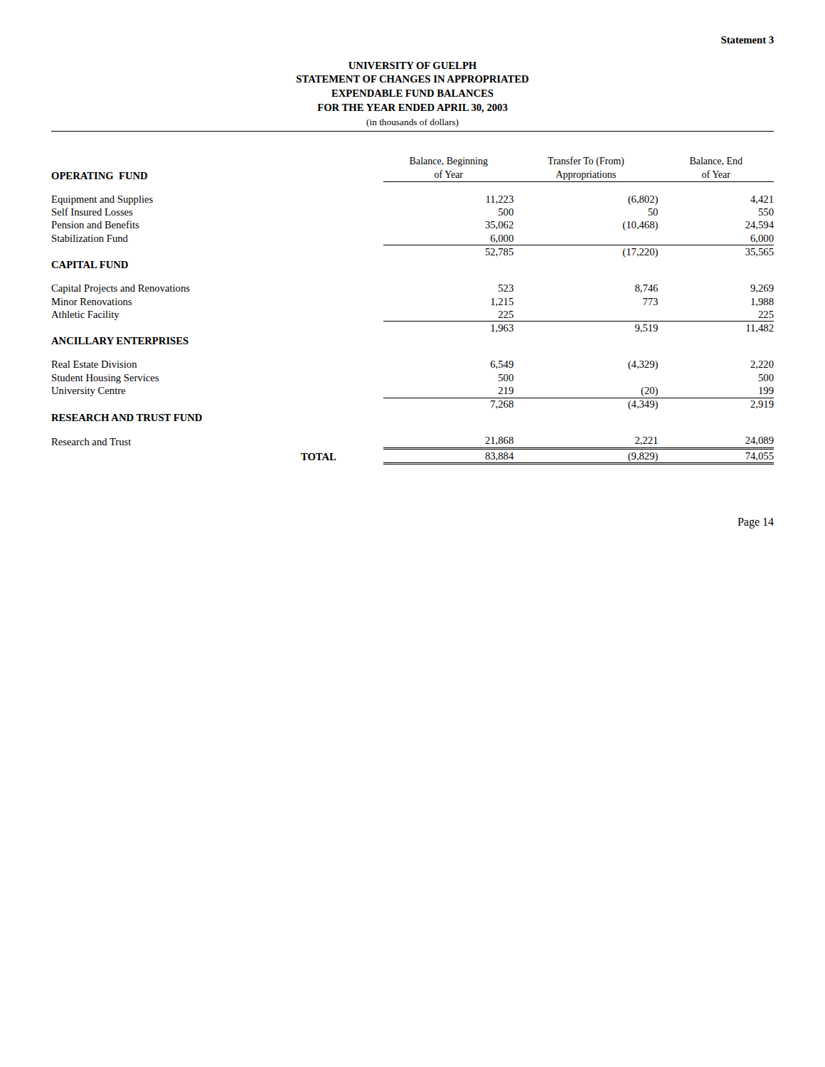Statement 3
UNIVERSITY OF GUELPH
STATEMENT OF CHANGES IN APPROPRIATED
EXPENDABLE FUND BALANCES
FOR THE YEAR ENDED APRIL 30, 2003
(in thousands of dollars)
| | Balance, Beginning | Transfer To (From) | Balance, End |
| OPERATING FUND | of Year | Appropriations | of Year |
| Equipment and Supplies | 11,223 | (6,802) | 4,421 |
| Self Insured Losses | 500 | 50 | 550 |
| Pension and Benefits | 35,062 | (10,468) | 24,594 |
| Stabilization Fund | 6,000 | | 6,000 |
| | 52,785 | (17,220) | 35,565 |
| CAPITAL FUND | |
| Capital Projects and Renovations | 523 | 8,746 | 9,269 |
| Minor Renovations | 1,215 | 773 | 1,988 |
| Athletic Facility | 225 | | 225 |
| | 1,963 | 9,519 | 11,482 |
| ANCILLARY ENTERPRISES | |
| Real Estate Division | 6,549 | (4,329) | 2,220 |
| Student Housing Services | 500 | | 500 |
| University Centre | 219 | (20) | 199 |
| | 7,268 | (4,349) | 2,919 |
| RESEARCH AND TRUST FUND | |
| Research and Trust | 21,868 | 2,221 | 24,089 |
| TOTAL | 83,884 | (9,829) | 74,055 |
Page 14